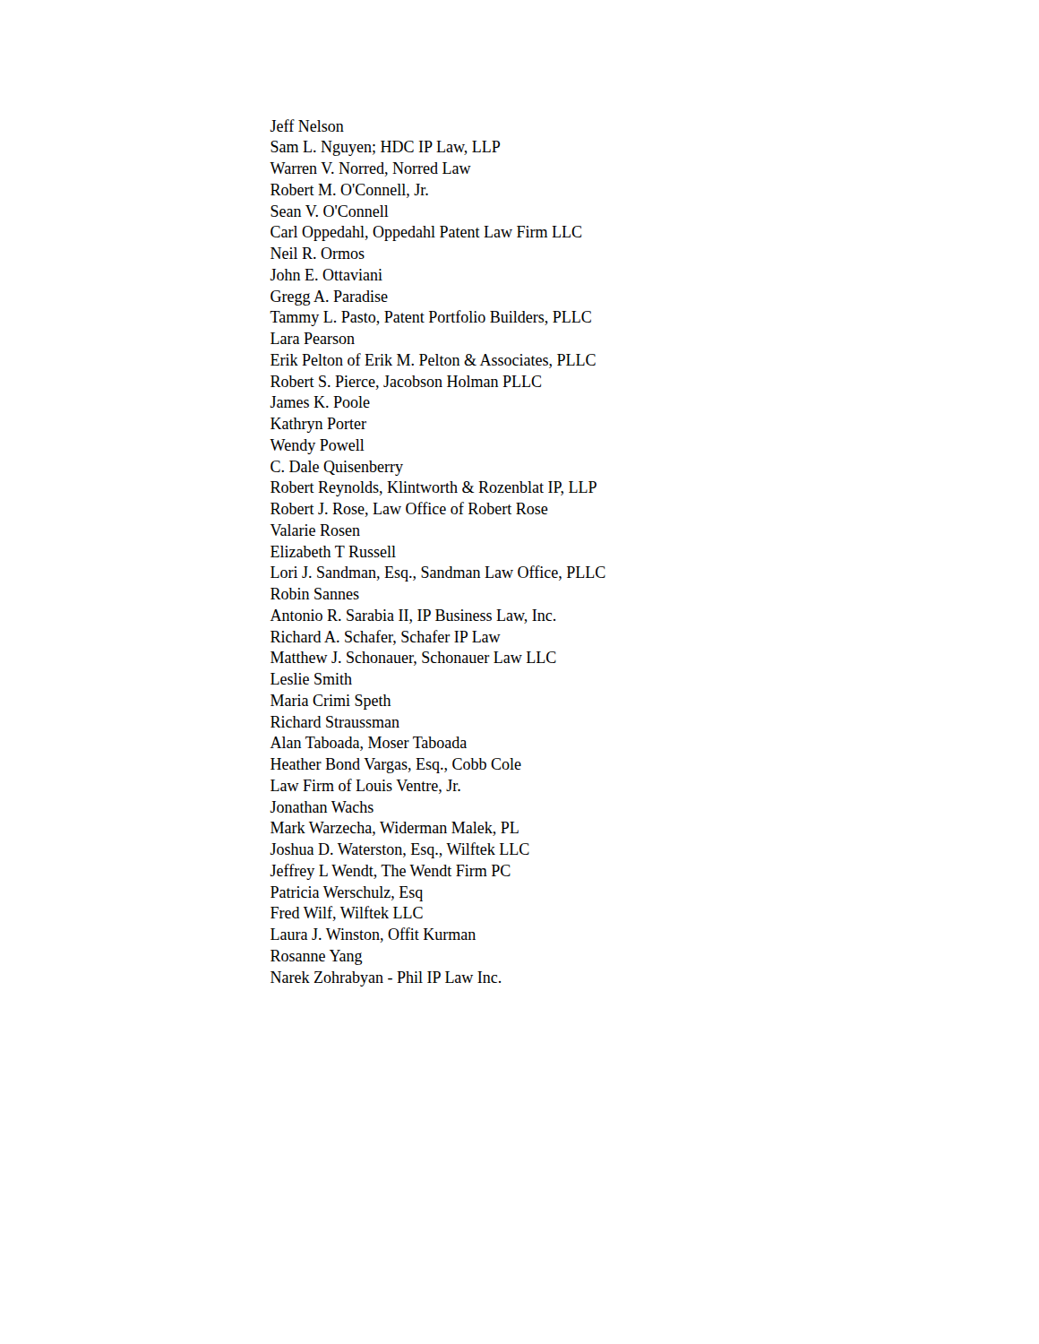Jeff Nelson
Sam L. Nguyen; HDC IP Law, LLP
Warren V. Norred, Norred Law
Robert M. O'Connell, Jr.
Sean V. O'Connell
Carl Oppedahl, Oppedahl Patent Law Firm LLC
Neil R. Ormos
John E. Ottaviani
Gregg A. Paradise
Tammy L. Pasto, Patent Portfolio Builders, PLLC
Lara Pearson
Erik Pelton of Erik M. Pelton & Associates, PLLC
Robert S. Pierce, Jacobson Holman PLLC
James K. Poole
Kathryn Porter
Wendy Powell
C. Dale Quisenberry
Robert Reynolds, Klintworth & Rozenblat IP, LLP
Robert J. Rose, Law Office of Robert Rose
Valarie Rosen
Elizabeth T Russell
Lori J. Sandman, Esq., Sandman Law Office, PLLC
Robin Sannes
Antonio R. Sarabia II, IP Business Law, Inc.
Richard A. Schafer, Schafer IP Law
Matthew J. Schonauer, Schonauer Law LLC
Leslie Smith
Maria Crimi Speth
Richard Straussman
Alan Taboada, Moser Taboada
Heather Bond Vargas, Esq., Cobb Cole
Law Firm of Louis Ventre, Jr.
Jonathan Wachs
Mark Warzecha, Widerman Malek, PL
Joshua D. Waterston, Esq., Wilftek LLC
Jeffrey L Wendt, The Wendt Firm PC
Patricia Werschulz, Esq
Fred Wilf, Wilftek LLC
Laura J. Winston, Offit Kurman
Rosanne Yang
Narek Zohrabyan - Phil IP Law Inc.